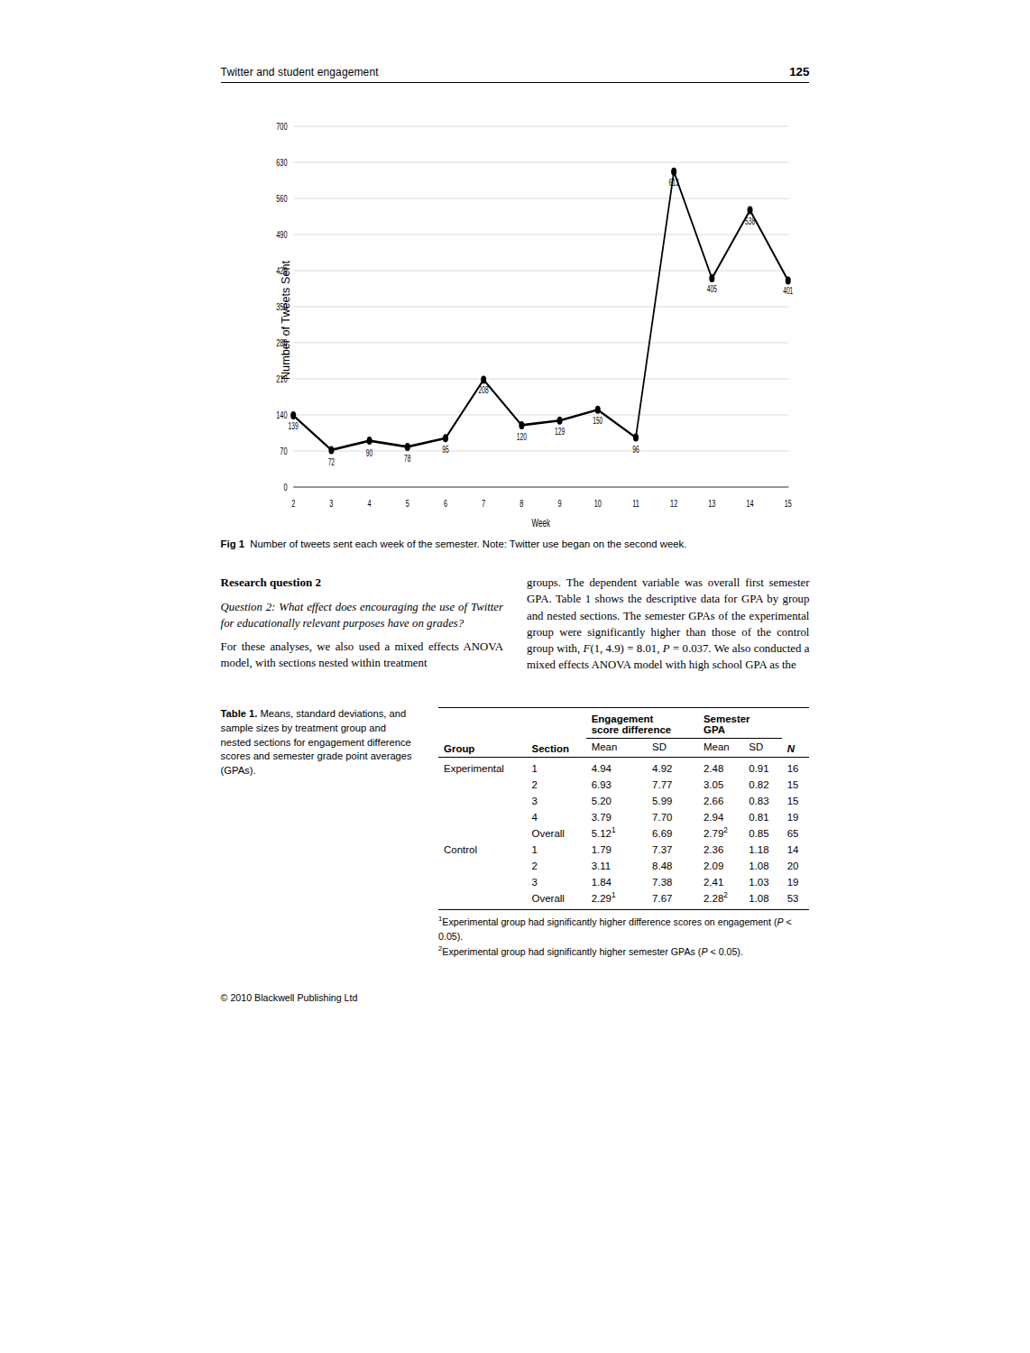Twitter and student engagement
125
Number of Tweets Sent
700 630 560 490 420 350 280 210 140 70 0 2 3 4 5 6 7 8 9 10 11 12 13 14 15 Week 139 72 90 78 95 208 120 129 150 96 613 405 538 401
Fig 1 Number of tweets sent each week of the semester. Note: Twitter use began on the second week.
Research question 2
Question 2: What effect does encouraging the use of Twitter for educationally relevant purposes have on grades?
For these analyses, we also used a mixed effects ANOVA model, with sections nested within treatment
groups. The dependent variable was overall first semester GPA. Table 1 shows the descriptive data for GPA by group and nested sections. The semester GPAs of the experimental group were significantly higher than those of the control group with, F(1, 4.9) = 8.01, P = 0.037. We also conducted a mixed effects ANOVA model with high school GPA as the
Table 1. Means, standard deviations, and sample sizes by treatment group and nested sections for engagement difference scores and semester grade point averages (GPAs).
| Group | Section | Engagement score difference | Semester GPA | N |
| --- | --- | --- | --- | --- |
| Mean | SD | Mean | SD |
| Experimental | 1 | 4.94 | 4.92 | 2.48 | 0.91 | 16 |
| | 2 | 6.93 | 7.77 | 3.05 | 0.82 | 15 |
| | 3 | 5.20 | 5.99 | 2.66 | 0.83 | 15 |
| | 4 | 3.79 | 7.70 | 2.94 | 0.81 | 19 |
| | Overall | 5.12 1 | 6.69 | 2.79 2 | 0.85 | 65 |
| Control | 1 | 1.79 | 7.37 | 2.36 | 1.18 | 14 |
| | 2 | 3.11 | 8.48 | 2.09 | 1.08 | 20 |
| | 3 | 1.84 | 7.38 | 2.41 | 1.03 | 19 |
| | Overall | 2.29 1 | 7.67 | 2.28 2 | 1.08 | 53 |
1Experimental group had significantly higher difference scores on engagement (P < 0.05).
2Experimental group had significantly higher semester GPAs (P < 0.05).
© 2010 Blackwell Publishing Ltd